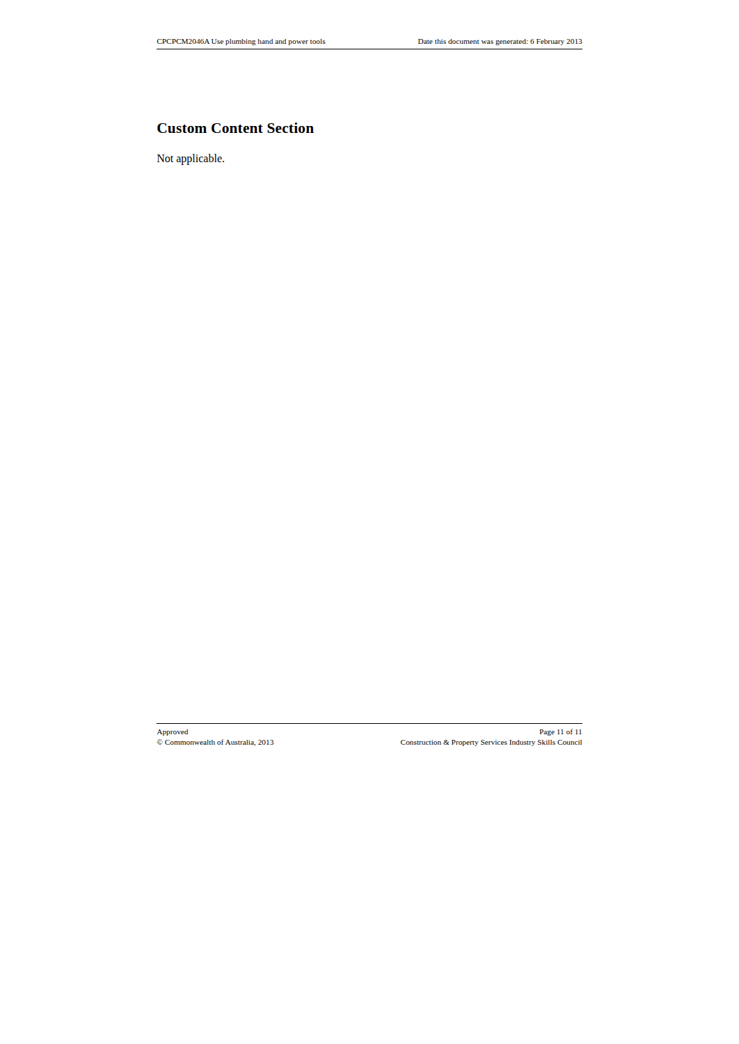CPCPCM2046A Use plumbing hand and power tools
Date this document was generated: 6 February 2013
Custom Content Section
Not applicable.
Approved
Page 11 of 11
© Commonwealth of Australia, 2013
Construction & Property Services Industry Skills Council